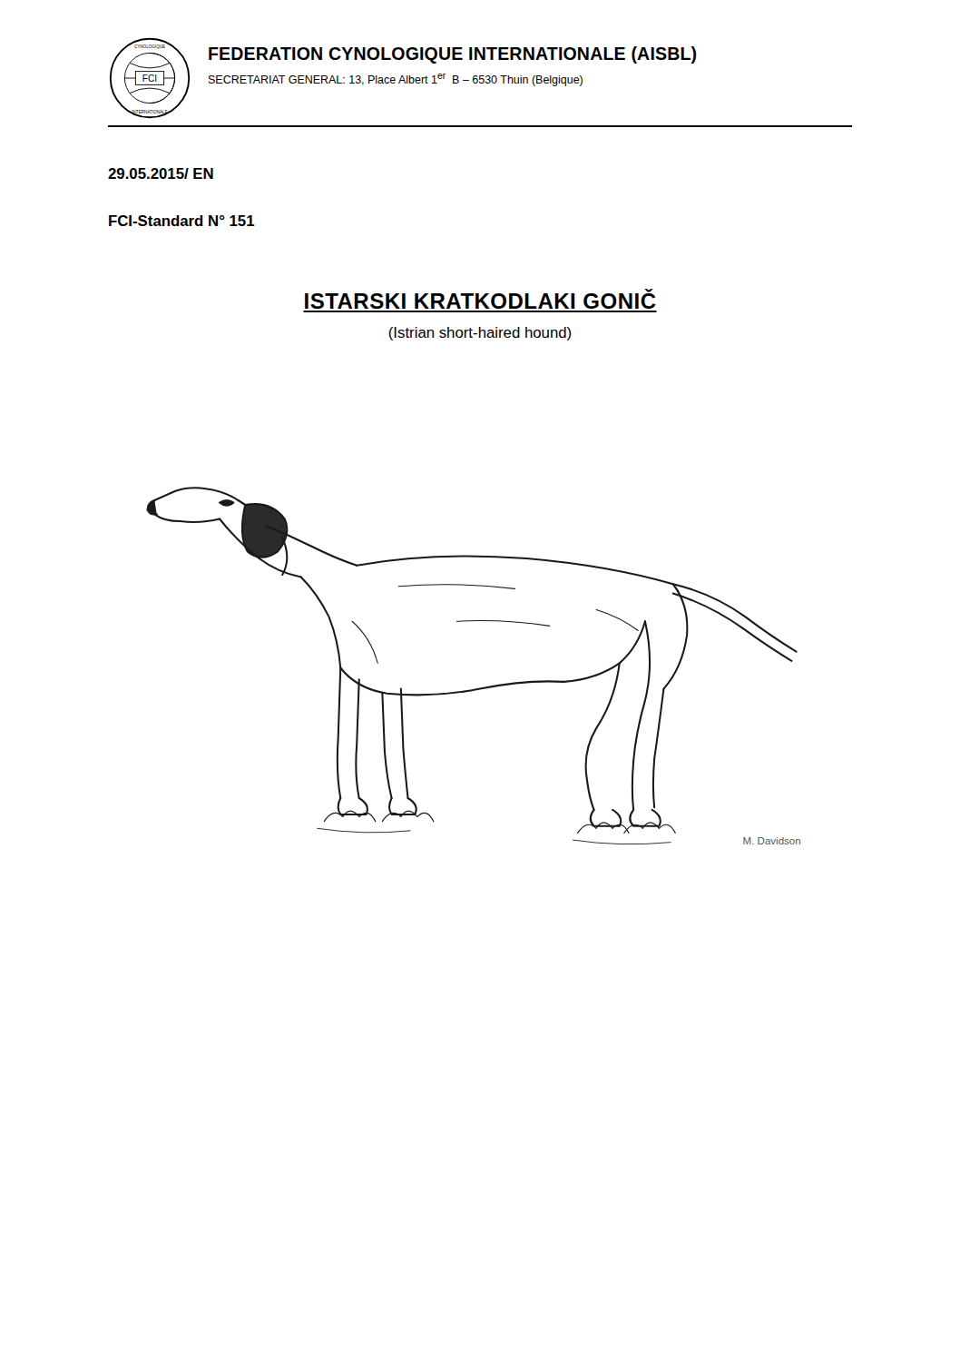FCI CYNOLOGIQUE INTERNATIONALE
FEDERATION CYNOLOGIQUE INTERNATIONALE (AISBL)
SECRETARIAT GENERAL: 13, Place Albert 1er B – 6530 Thuin (Belgique)
29.05.2015/ EN
FCI-Standard N° 151
ISTARSKI KRATKODLAKI GONIČ
(Istrian short-haired hound)
M. Davidson